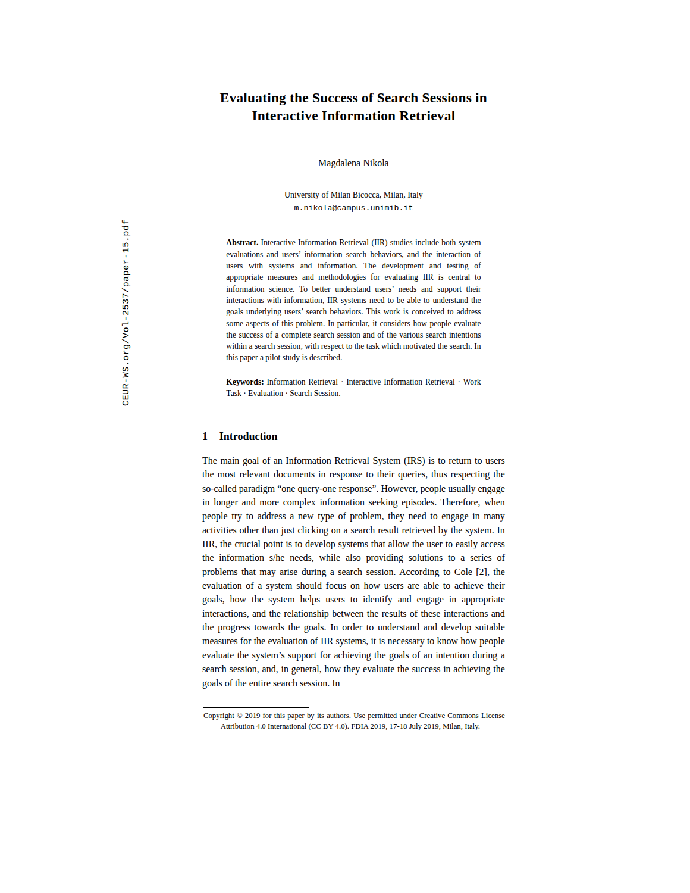CEUR-WS.org/Vol-2537/paper-15.pdf
Evaluating the Success of Search Sessions in
Interactive Information Retrieval
Magdalena Nikola
University of Milan Bicocca, Milan, Italy
m.nikola@campus.unimib.it
Abstract. Interactive Information Retrieval (IIR) studies include both system evaluations and users’ information search behaviors, and the interaction of users with systems and information. The development and testing of appropriate measures and methodologies for evaluating IIR is central to information science. To better understand users’ needs and support their interactions with information, IIR systems need to be able to understand the goals underlying users’ search behaviors. This work is conceived to address some aspects of this problem. In particular, it considers how people evaluate the success of a complete search session and of the various search intentions within a search session, with respect to the task which motivated the search. In this paper a pilot study is described.
Keywords: Information Retrieval · Interactive Information Retrieval · Work Task · Evaluation · Search Session.
1 Introduction
The main goal of an Information Retrieval System (IRS) is to return to users the most relevant documents in response to their queries, thus respecting the so-called paradigm “one query-one response”. However, people usually engage in longer and more complex information seeking episodes. Therefore, when people try to address a new type of problem, they need to engage in many activities other than just clicking on a search result retrieved by the system. In IIR, the crucial point is to develop systems that allow the user to easily access the information s/he needs, while also providing solutions to a series of problems that may arise during a search session. According to Cole [2], the evaluation of a system should focus on how users are able to achieve their goals, how the system helps users to identify and engage in appropriate interactions, and the relationship between the results of these interactions and the progress towards the goals. In order to understand and develop suitable measures for the evaluation of IIR systems, it is necessary to know how people evaluate the system’s support for achieving the goals of an intention during a search session, and, in general, how they evaluate the success in achieving the goals of the entire search session. In
Copyright © 2019 for this paper by its authors. Use permitted under Creative Commons License Attribution 4.0 International (CC BY 4.0). FDIA 2019, 17-18 July 2019, Milan, Italy.